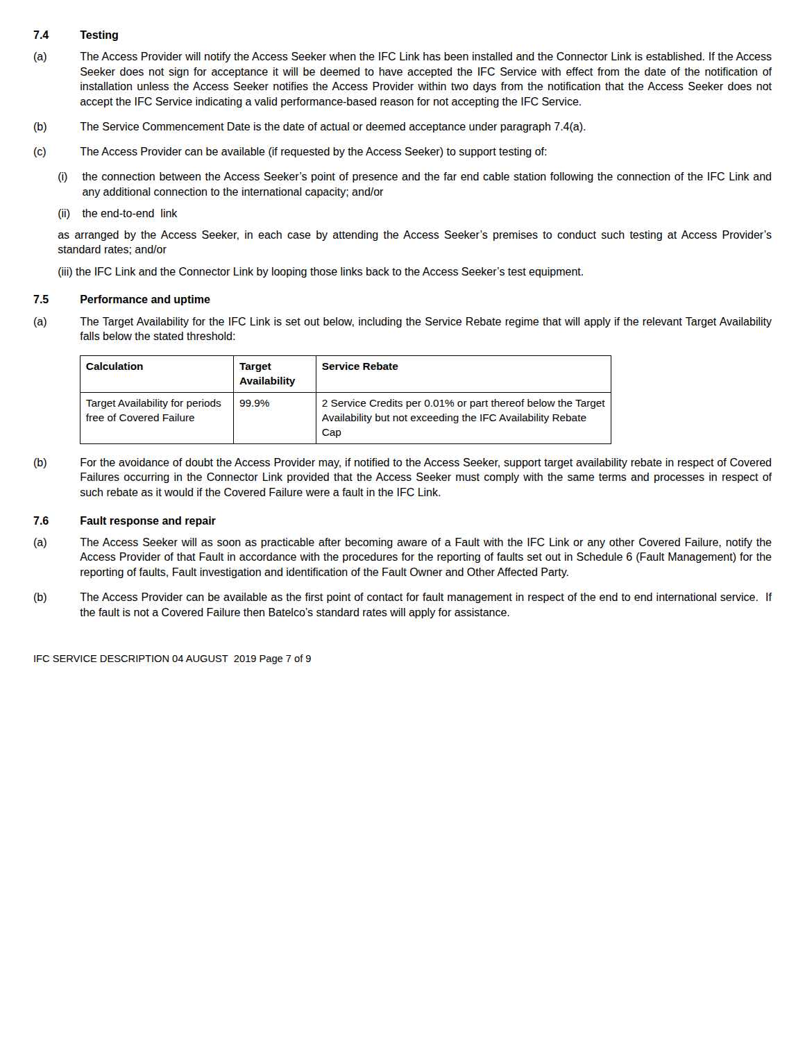7.4
Testing
(a)
The Access Provider will notify the Access Seeker when the IFC Link has been installed and the Connector Link is established. If the Access Seeker does not sign for acceptance it will be deemed to have accepted the IFC Service with effect from the date of the notification of installation unless the Access Seeker notifies the Access Provider within two days from the notification that the Access Seeker does not accept the IFC Service indicating a valid performance-based reason for not accepting the IFC Service.
(b)
The Service Commencement Date is the date of actual or deemed acceptance under paragraph 7.4(a).
(c)
The Access Provider can be available (if requested by the Access Seeker) to support testing of:
(i)
the connection between the Access Seeker’s point of presence and the far end cable station following the connection of the IFC Link and any additional connection to the international capacity; and/or
(ii)
the end-to-end link
as arranged by the Access Seeker, in each case by attending the Access Seeker’s premises to conduct such testing at Access Provider’s standard rates; and/or
(iii) the IFC Link and the Connector Link by looping those links back to the Access Seeker’s test equipment.
7.5
Performance and uptime
(a)
The Target Availability for the IFC Link is set out below, including the Service Rebate regime that will apply if the relevant Target Availability falls below the stated threshold:
| Calculation | Target Availability | Service Rebate |
| --- | --- | --- |
| Target Availability for periods free of Covered Failure | 99.9% | 2 Service Credits per 0.01% or part thereof below the Target Availability but not exceeding the IFC Availability Rebate Cap |
(b)
For the avoidance of doubt the Access Provider may, if notified to the Access Seeker, support target availability rebate in respect of Covered Failures occurring in the Connector Link provided that the Access Seeker must comply with the same terms and processes in respect of such rebate as it would if the Covered Failure were a fault in the IFC Link.
7.6
Fault response and repair
(a)
The Access Seeker will as soon as practicable after becoming aware of a Fault with the IFC Link or any other Covered Failure, notify the Access Provider of that Fault in accordance with the procedures for the reporting of faults set out in Schedule 6 (Fault Management) for the reporting of faults, Fault investigation and identification of the Fault Owner and Other Affected Party.
(b)
The Access Provider can be available as the first point of contact for fault management in respect of the end to end international service. If the fault is not a Covered Failure then Batelco’s standard rates will apply for assistance.
IFC SERVICE DESCRIPTION 04 AUGUST 2019 Page 7 of 9